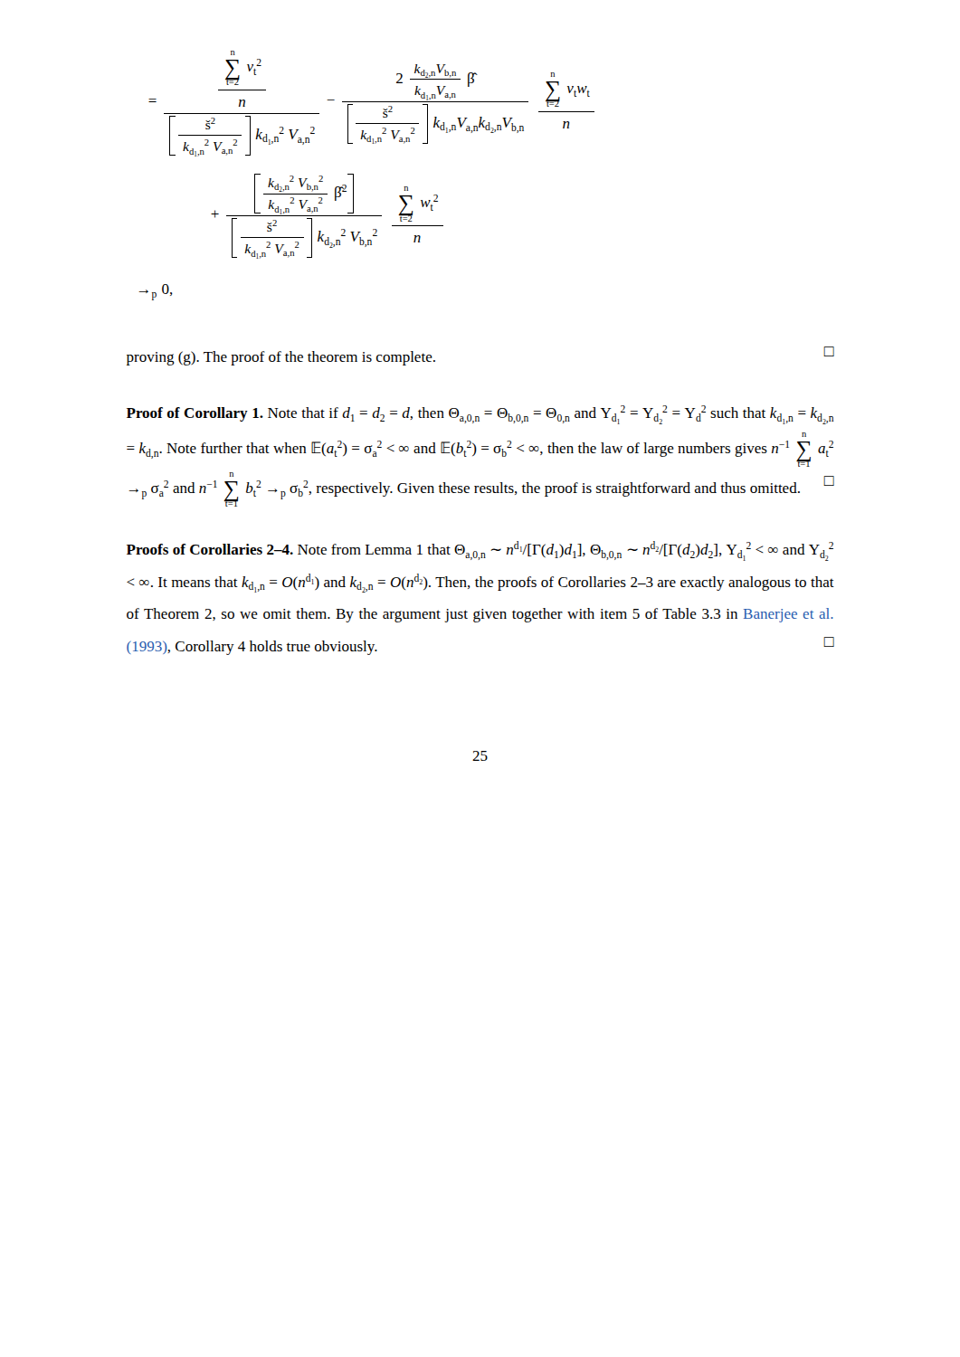| = | n ∑ t=2 v t 2 n š 2 k d 1 ,n 2 V a,n 2 k d 1 ,n 2 V a,n 2 − 2 k d 2 ,n V b,n k d 1 ,n V a,n β̂ š 2 k d 1 ,n 2 V a,n 2 k d 1 ,n V a,n k d 2 ,n V b,n n ∑ t=2 v t w t n |
| | + k d 2 ,n 2 V b,n 2 k d 1 ,n 2 V a,n 2 β̂ 2 š 2 k d 1 ,n 2 V a,n 2 k d 2 ,n 2 V b,n 2 n ∑ t=2 w t 2 n |
| → p | 0, |
proving (g). The proof of the theorem is complete. □
Proof of Corollary 1. Note that if d1 = d2 = d, then Θa,0,n = Θb,0,n = Θ0,n and Υd12 = Υd22 = Υd2 such that kd1,n = kd2,n = kd,n. Note further that when 𝔼(at2) = σa2 < ∞ and 𝔼(bt2) = σb2 < ∞, then the law of large numbers gives n−1 n∑t=1 at2 →p σa2 and n−1 n∑t=1 bt2 →p σb2, respectively. Given these results, the proof is straightforward and thus omitted. □
Proofs of Corollaries 2–4. Note from Lemma 1 that Θa,0,n ∼ nd1/[Γ(d1)d1], Θb,0,n ∼ nd2/[Γ(d2)d2], Υd12 < ∞ and Υd22 < ∞. It means that kd1,n = O(nd1) and kd2,n = O(nd2). Then, the proofs of Corollaries 2–3 are exactly analogous to that of Theorem 2, so we omit them. By the argument just given together with item 5 of Table 3.3 in Banerjee et al. (1993), Corollary 4 holds true obviously. □
25